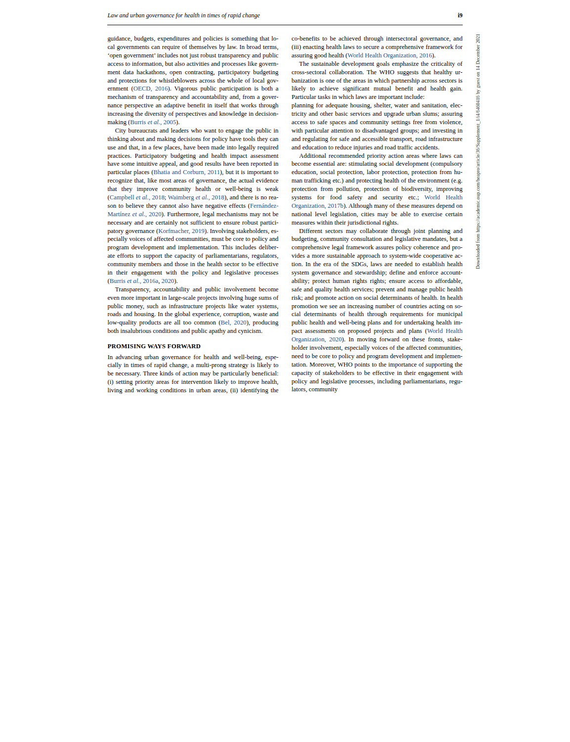Law and urban governance for health in times of rapid change i9
Downloaded from https://academic.oup.com/heapro/article/36/Supplement_1/i4/6460416 by guest on 14 December 2021
guidance, budgets, expenditures and policies is something that local governments can require of themselves by law. In broad terms, ‘open government’ includes not just robust transparency and public access to information, but also activities and processes like government data hackathons, open contracting, participatory budgeting and protections for whistleblowers across the whole of local government (OECD, 2016). Vigorous public participation is both a mechanism of transparency and accountability and, from a governance perspective an adaptive benefit in itself that works through increasing the diversity of perspectives and knowledge in decision-making (Burris et al., 2005).
City bureaucrats and leaders who want to engage the public in thinking about and making decisions for policy have tools they can use and that, in a few places, have been made into legally required practices. Participatory budgeting and health impact assessment have some intuitive appeal, and good results have been reported in particular places (Bhatia and Corburn, 2011), but it is important to recognize that, like most areas of governance, the actual evidence that they improve community health or well-being is weak (Campbell et al., 2018; Waimberg et al., 2018), and there is no reason to believe they cannot also have negative effects (Fernández-Martínez et al., 2020). Furthermore, legal mechanisms may not be necessary and are certainly not sufficient to ensure robust participatory governance (Korfmacher, 2019). Involving stakeholders, especially voices of affected communities, must be core to policy and program development and implementation. This includes deliberate efforts to support the capacity of parliamentarians, regulators, community members and those in the health sector to be effective in their engagement with the policy and legislative processes (Burris et al., 2016a, 2020).
Transparency, accountability and public involvement become even more important in large-scale projects involving huge sums of public money, such as infrastructure projects like water systems, roads and housing. In the global experience, corruption, waste and low-quality products are all too common (Bel, 2020), producing both insalubrious conditions and public apathy and cynicism.
Promising ways forward
In advancing urban governance for health and well-being, especially in times of rapid change, a multi-prong strategy is likely to be necessary. Three kinds of action may be particularly beneficial: (i) setting priority areas for intervention likely to improve health, living and working conditions in urban areas, (ii) identifying the co-benefits to be achieved through intersectoral governance, and (iii) enacting health laws to secure a comprehensive framework for assuring good health (World Health Organization, 2016).
The sustainable development goals emphasize the criticality of cross-sectoral collaboration. The WHO suggests that healthy urbanization is one of the areas in which partnership across sectors is likely to achieve significant mutual benefit and health gain. Particular tasks in which laws are important include:
planning for adequate housing, shelter, water and sanitation, electricity and other basic services and upgrade urban slums; assuring access to safe spaces and community settings free from violence, with particular attention to disadvantaged groups; and investing in and regulating for safe and accessible transport, road infrastructure and education to reduce injuries and road traffic accidents.
Additional recommended priority action areas where laws can become essential are: stimulating social development (compulsory education, social protection, labor protection, protection from human trafficking etc.) and protecting health of the environment (e.g. protection from pollution, protection of biodiversity, improving systems for food safety and security etc.; World Health Organization, 2017b). Although many of these measures depend on national level legislation, cities may be able to exercise certain measures within their jurisdictional rights.
Different sectors may collaborate through joint planning and budgeting, community consultation and legislative mandates, but a comprehensive legal framework assures policy coherence and provides a more sustainable approach to system-wide cooperative action. In the era of the SDGs, laws are needed to establish health system governance and stewardship; define and enforce accountability; protect human rights rights; ensure access to affordable, safe and quality health services; prevent and manage public health risk; and promote action on social determinants of health. In health promotion we see an increasing number of countries acting on social determinants of health through requirements for municipal public health and well-being plans and for undertaking health impact assessments on proposed projects and plans (World Health Organization, 2020). In moving forward on these fronts, stakeholder involvement, especially voices of the affected communities, need to be core to policy and program development and implementation. Moreover, WHO points to the importance of supporting the capacity of stakeholders to be effective in their engagement with policy and legislative processes, including parliamentarians, regulators, community